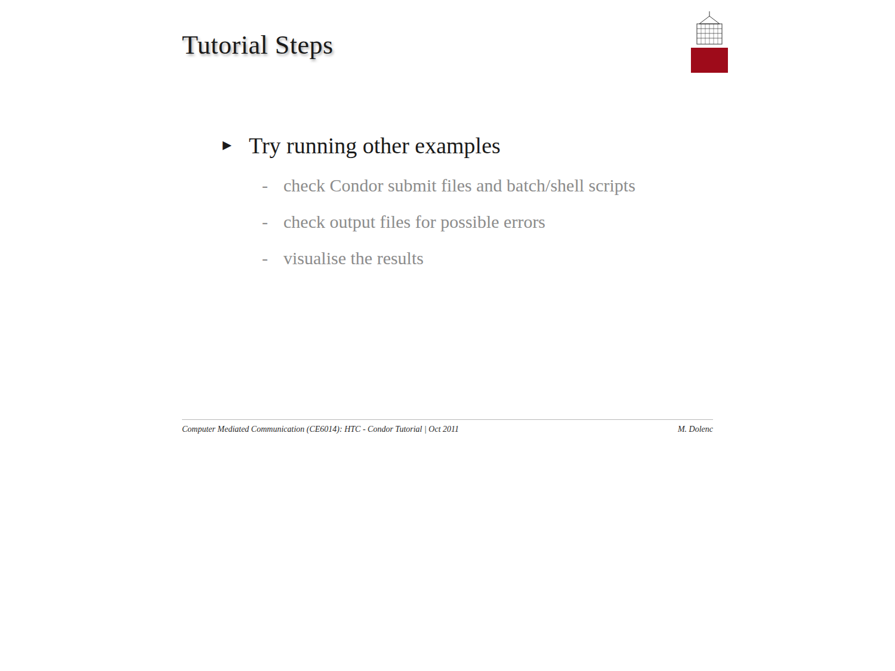Tutorial Steps
Try running other examples
check Condor submit files and batch/shell scripts
check output files for possible errors
visualise the results
Computer Mediated Communication (CE6014): HTC - Condor Tutorial | Oct 2011 M. Dolenc